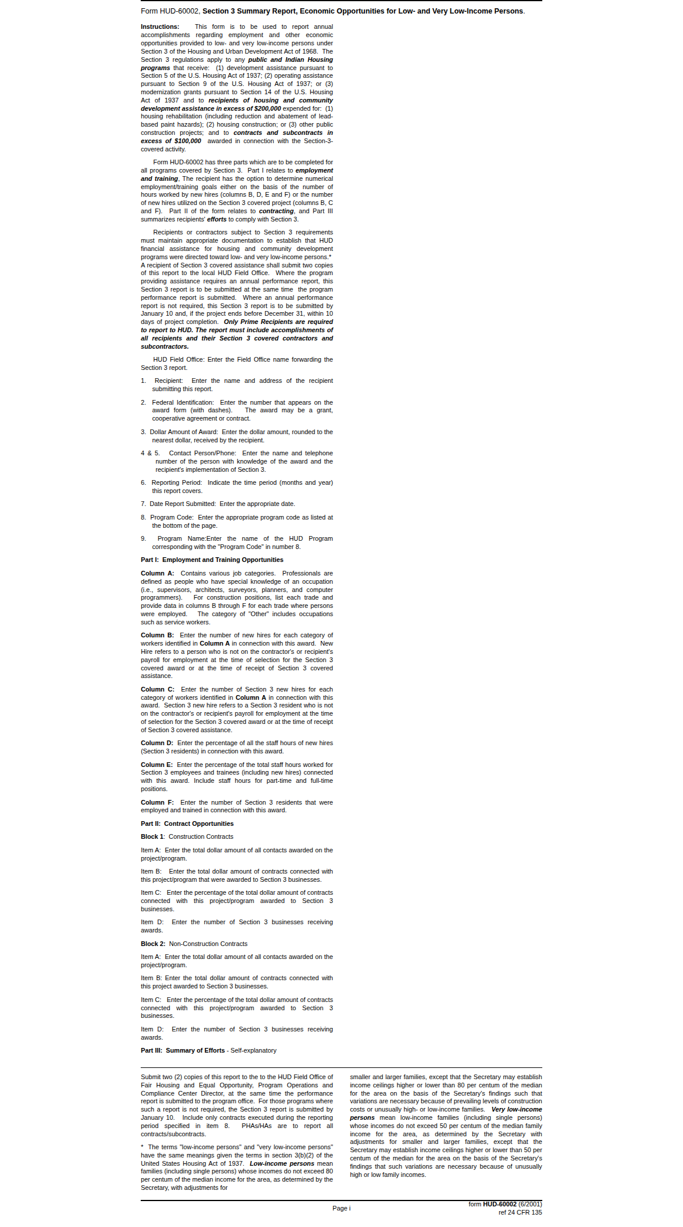Form HUD-60002, Section 3 Summary Report, Economic Opportunities for Low- and Very Low-Income Persons.
Instructions: This form is to be used to report annual accomplishments regarding employment and other economic opportunities provided to low- and very low-income persons under Section 3 of the Housing and Urban Development Act of 1968. The Section 3 regulations apply to any public and Indian Housing programs that receive: (1) development assistance pursuant to Section 5 of the U.S. Housing Act of 1937; (2) operating assistance pursuant to Section 9 of the U.S. Housing Act of 1937; or (3) modernization grants pursuant to Section 14 of the U.S. Housing Act of 1937 and to recipients of housing and community development assistance in excess of $200,000 expended for: (1) housing rehabilitation (including reduction and abatement of lead-based paint hazards); (2) housing construction; or (3) other public construction projects; and to contracts and subcontracts in excess of $100,000 awarded in connection with the Section-3-covered activity.
Form HUD-60002 has three parts which are to be completed for all programs covered by Section 3. Part I relates to employment and training, The recipient has the option to determine numerical employment/training goals either on the basis of the number of hours worked by new hires (columns B, D, E and F) or the number of new hires utilized on the Section 3 covered project (columns B, C and F). Part II of the form relates to contracting, and Part III summarizes recipients' efforts to comply with Section 3.
Recipients or contractors subject to Section 3 requirements must maintain appropriate documentation to establish that HUD financial assistance for housing and community development programs were directed toward low- and very low-income persons.* A recipient of Section 3 covered assistance shall submit two copies of this report to the local HUD Field Office. Where the program providing assistance requires an annual performance report, this Section 3 report is to be submitted at the same time the program performance report is submitted. Where an annual performance report is not required, this Section 3 report is to be submitted by January 10 and, if the project ends before December 31, within 10 days of project completion. Only Prime Recipients are required to report to HUD. The report must include accomplishments of all recipients and their Section 3 covered contractors and subcontractors.
HUD Field Office: Enter the Field Office name forwarding the Section 3 report.
1. Recipient: Enter the name and address of the recipient submitting this report.
2. Federal Identification: Enter the number that appears on the award form (with dashes). The award may be a grant, cooperative agreement or contract.
3. Dollar Amount of Award: Enter the dollar amount, rounded to the nearest dollar, received by the recipient.
4 & 5. Contact Person/Phone: Enter the name and telephone number of the person with knowledge of the award and the recipient's implementation of Section 3.
6. Reporting Period: Indicate the time period (months and year) this report covers.
7. Date Report Submitted: Enter the appropriate date.
8. Program Code: Enter the appropriate program code as listed at the bottom of the page.
9. Program Name:Enter the name of the HUD Program corresponding with the "Program Code" in number 8.
Part I: Employment and Training Opportunities
Column A: Contains various job categories. Professionals are defined as people who have special knowledge of an occupation (i.e., supervisors, architects, surveyors, planners, and computer programmers). For construction positions, list each trade and provide data in columns B through F for each trade where persons were employed. The category of "Other" includes occupations such as service workers.
Column B: Enter the number of new hires for each category of workers identified in Column A in connection with this award. New Hire refers to a person who is not on the contractor's or recipient's payroll for employment at the time of selection for the Section 3 covered award or at the time of receipt of Section 3 covered assistance.
Column C: Enter the number of Section 3 new hires for each category of workers identified in Column A in connection with this award. Section 3 new hire refers to a Section 3 resident who is not on the contractor's or recipient's payroll for employment at the time of selection for the Section 3 covered award or at the time of receipt of Section 3 covered assistance.
Column D: Enter the percentage of all the staff hours of new hires (Section 3 residents) in connection with this award.
Column E: Enter the percentage of the total staff hours worked for Section 3 employees and trainees (including new hires) connected with this award. Include staff hours for part-time and full-time positions.
Column F: Enter the number of Section 3 residents that were employed and trained in connection with this award.
Part II: Contract Opportunities
Block 1: Construction Contracts
Item A: Enter the total dollar amount of all contacts awarded on the project/program.
Item B: Enter the total dollar amount of contracts connected with this project/program that were awarded to Section 3 businesses.
Item C: Enter the percentage of the total dollar amount of contracts connected with this project/program awarded to Section 3 businesses.
Item D: Enter the number of Section 3 businesses receiving awards.
Block 2: Non-Construction Contracts
Item A: Enter the total dollar amount of all contacts awarded on the project/program.
Item B: Enter the total dollar amount of contracts connected with this project awarded to Section 3 businesses.
Item C: Enter the percentage of the total dollar amount of contracts connected with this project/program awarded to Section 3 businesses.
Item D: Enter the number of Section 3 businesses receiving awards.
Part III: Summary of Efforts - Self-explanatory
Submit two (2) copies of this report to the to the HUD Field Office of Fair Housing and Equal Opportunity, Program Operations and Compliance Center Director, at the same time the performance report is submitted to the program office. For those programs where such a report is not required, the Section 3 report is submitted by January 10. Include only contracts executed during the reporting period specified in item 8. PHAs/HAs are to report all contracts/subcontracts.
* The terms "low-income persons" and "very low-income persons" have the same meanings given the terms in section 3(b)(2) of the United States Housing Act of 1937. Low-income persons mean families (including single persons) whose incomes do not exceed 80 per centum of the median income for the area, as determined by the Secretary, with adjustments for
smaller and larger families, except that the Secretary may establish income ceilings higher or lower than 80 per centum of the median for the area on the basis of the Secretary's findings such that variations are necessary because of prevailing levels of construction costs or unusually high- or low-income families. Very low-income persons mean low-income families (including single persons) whose incomes do not exceed 50 per centum of the median family income for the area, as determined by the Secretary with adjustments for smaller and larger families, except that the Secretary may establish income ceilings higher or lower than 50 per centum of the median for the area on the basis of the Secretary's findings that such variations are necessary because of unusually high or low family incomes.
form HUD-60002 (6/2001)
ref 24 CFR 135
Page i